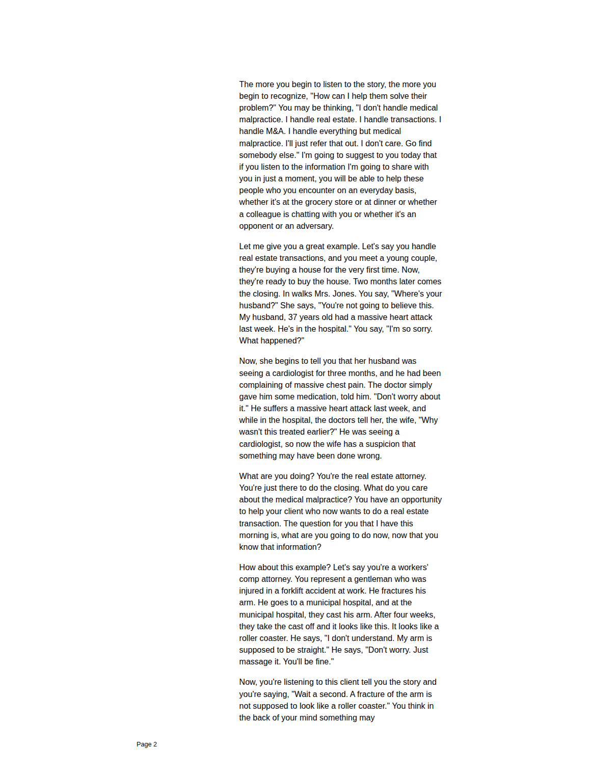The more you begin to listen to the story, the more you begin to recognize, "How can I help them solve their problem?" You may be thinking, "I don't handle medical malpractice. I handle real estate. I handle transactions. I handle M&A. I handle everything but medical malpractice. I'll just refer that out. I don't care. Go find somebody else." I'm going to suggest to you today that if you listen to the information I'm going to share with you in just a moment, you will be able to help these people who you encounter on an everyday basis, whether it's at the grocery store or at dinner or whether a colleague is chatting with you or whether it's an opponent or an adversary.
Let me give you a great example. Let's say you handle real estate transactions, and you meet a young couple, they're buying a house for the very first time. Now, they're ready to buy the house. Two months later comes the closing. In walks Mrs. Jones. You say, "Where's your husband?" She says, "You're not going to believe this. My husband, 37 years old had a massive heart attack last week. He's in the hospital." You say, "I'm so sorry. What happened?"
Now, she begins to tell you that her husband was seeing a cardiologist for three months, and he had been complaining of massive chest pain. The doctor simply gave him some medication, told him. "Don't worry about it." He suffers a massive heart attack last week, and while in the hospital, the doctors tell her, the wife, "Why wasn't this treated earlier?" He was seeing a cardiologist, so now the wife has a suspicion that something may have been done wrong.
What are you doing? You're the real estate attorney. You're just there to do the closing. What do you care about the medical malpractice? You have an opportunity to help your client who now wants to do a real estate transaction. The question for you that I have this morning is, what are you going to do now, now that you know that information?
How about this example? Let's say you're a workers' comp attorney. You represent a gentleman who was injured in a forklift accident at work. He fractures his arm. He goes to a municipal hospital, and at the municipal hospital, they cast his arm. After four weeks, they take the cast off and it looks like this. It looks like a roller coaster. He says, "I don't understand. My arm is supposed to be straight." He says, "Don't worry. Just massage it. You'll be fine."
Now, you're listening to this client tell you the story and you're saying, "Wait a second. A fracture of the arm is not supposed to look like a roller coaster." You think in the back of your mind something may
Page 2